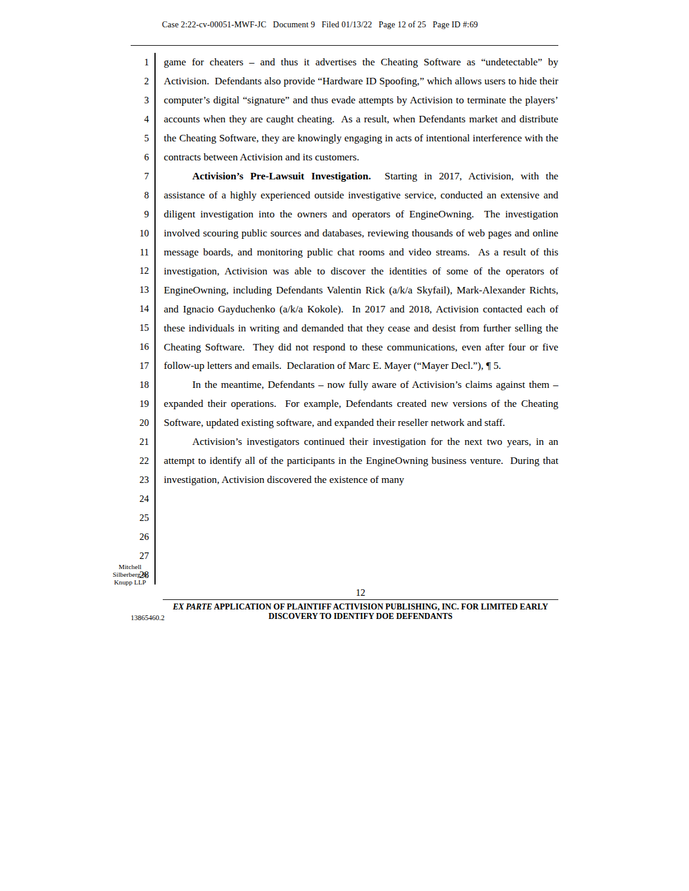Case 2:22-cv-00051-MWF-JC Document 9 Filed 01/13/22 Page 12 of 25 Page ID #:69
1
2
3
4
5
6
7
8
9
10
11
12
13
14
15
16
17
18
19
20
21
22
23
24
25
26
27
28
game for cheaters – and thus it advertises the Cheating Software as “undetectable” by Activision. Defendants also provide “Hardware ID Spoofing,” which allows users to hide their computer’s digital “signature” and thus evade attempts by Activision to terminate the players’ accounts when they are caught cheating. As a result, when Defendants market and distribute the Cheating Software, they are knowingly engaging in acts of intentional interference with the contracts between Activision and its customers.
Activision’s Pre-Lawsuit Investigation. Starting in 2017, Activision, with the assistance of a highly experienced outside investigative service, conducted an extensive and diligent investigation into the owners and operators of EngineOwning. The investigation involved scouring public sources and databases, reviewing thousands of web pages and online message boards, and monitoring public chat rooms and video streams. As a result of this investigation, Activision was able to discover the identities of some of the operators of EngineOwning, including Defendants Valentin Rick (a/k/a Skyfail), Mark-Alexander Richts, and Ignacio Gayduchenko (a/k/a Kokole). In 2017 and 2018, Activision contacted each of these individuals in writing and demanded that they cease and desist from further selling the Cheating Software. They did not respond to these communications, even after four or five follow-up letters and emails. Declaration of Marc E. Mayer (“Mayer Decl.”), ¶ 5.
In the meantime, Defendants – now fully aware of Activision’s claims against them – expanded their operations. For example, Defendants created new versions of the Cheating Software, updated existing software, and expanded their reseller network and staff.
Activision’s investigators continued their investigation for the next two years, in an attempt to identify all of the participants in the EngineOwning business venture. During that investigation, Activision discovered the existence of many
Mitchell
Silberberg &
Knupp LLP
12
EX PARTE APPLICATION OF PLAINTIFF ACTIVISION PUBLISHING, INC. FOR LIMITED EARLY DISCOVERY TO IDENTIFY DOE DEFENDANTS
13865460.2